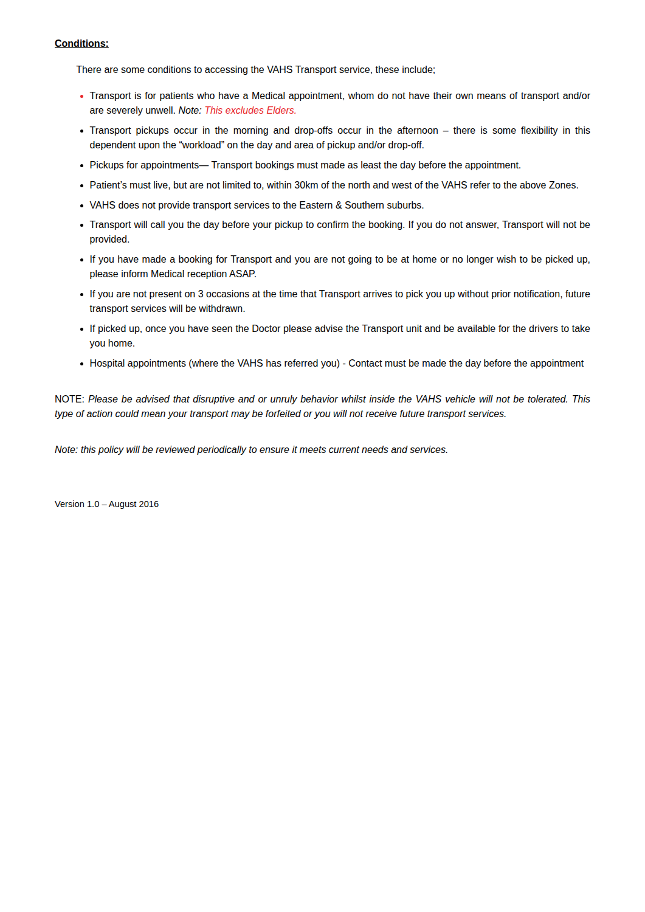Conditions:
There are some conditions to accessing the VAHS Transport service, these include;
Transport is for patients who have a Medical appointment, whom do not have their own means of transport and/or are severely unwell. Note: This excludes Elders.
Transport pickups occur in the morning and drop-offs occur in the afternoon – there is some flexibility in this dependent upon the “workload” on the day and area of pickup and/or drop-off.
Pickups for appointments— Transport bookings must made as least the day before the appointment.
Patient’s must live, but are not limited to, within 30km of the north and west of the VAHS refer to the above Zones.
VAHS does not provide transport services to the Eastern & Southern suburbs.
Transport will call you the day before your pickup to confirm the booking. If you do not answer, Transport will not be provided.
If you have made a booking for Transport and you are not going to be at home or no longer wish to be picked up, please inform Medical reception ASAP.
If you are not present on 3 occasions at the time that Transport arrives to pick you up without prior notification, future transport services will be withdrawn.
If picked up, once you have seen the Doctor please advise the Transport unit and be available for the drivers to take you home.
Hospital appointments (where the VAHS has referred you) - Contact must be made the day before the appointment
NOTE: Please be advised that disruptive and or unruly behavior whilst inside the VAHS vehicle will not be tolerated. This type of action could mean your transport may be forfeited or you will not receive future transport services.
Note: this policy will be reviewed periodically to ensure it meets current needs and services.
Version 1.0 – August 2016